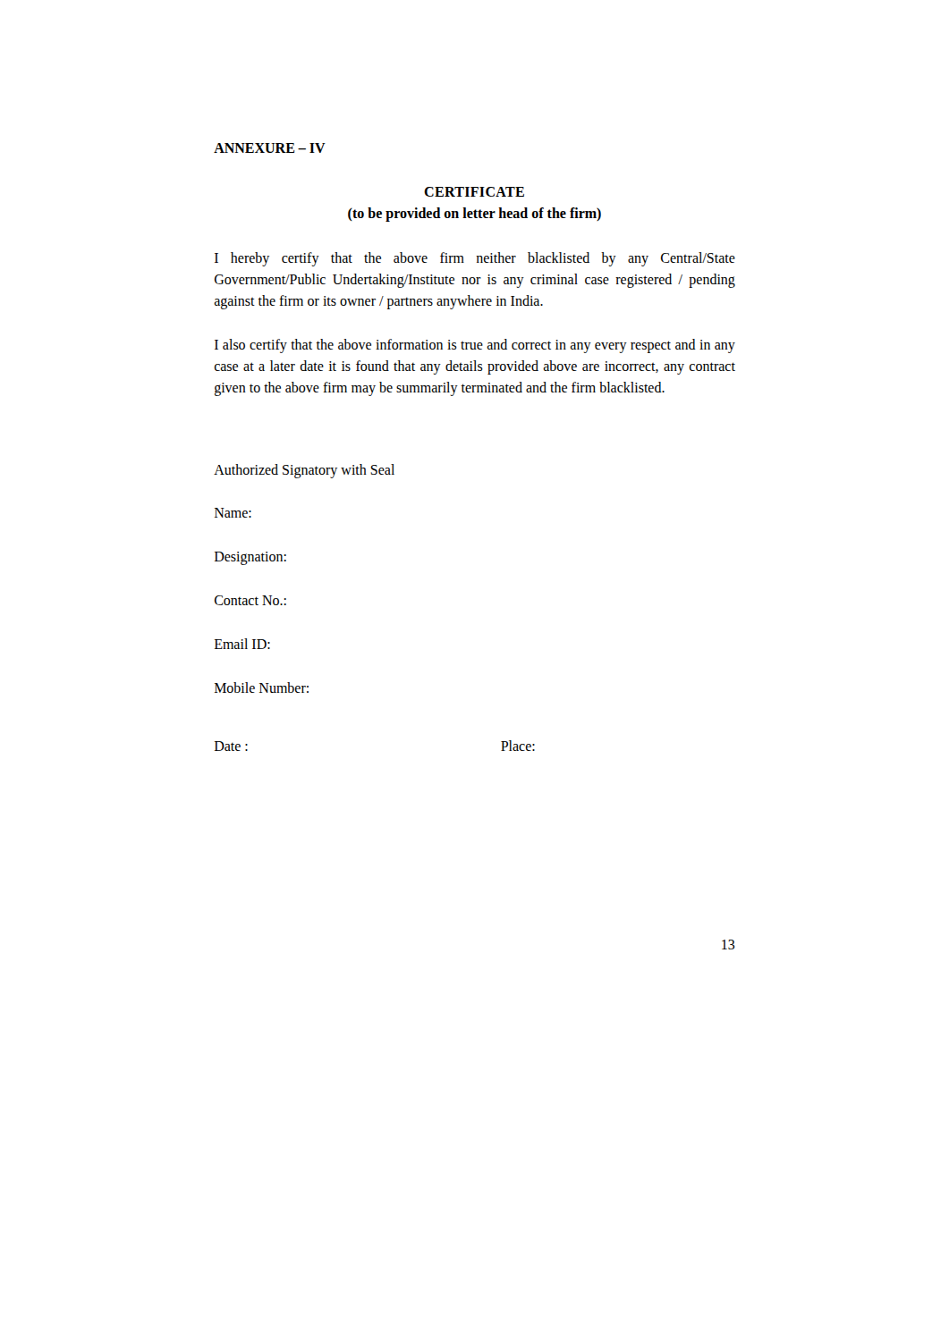ANNEXURE – IV
CERTIFICATE (to be provided on letter head of the firm)
I hereby certify that the above firm neither blacklisted by any Central/State Government/Public Undertaking/Institute nor is any criminal case registered / pending against the firm or its owner / partners anywhere in India.
I also certify that the above information is true and correct in any every respect and in any case at a later date it is found that any details provided above are incorrect, any contract given to the above firm may be summarily terminated and the firm blacklisted.
Authorized Signatory with Seal
Name:
Designation:
Contact No.:
Email ID:
Mobile Number:
Date :
Place:
13